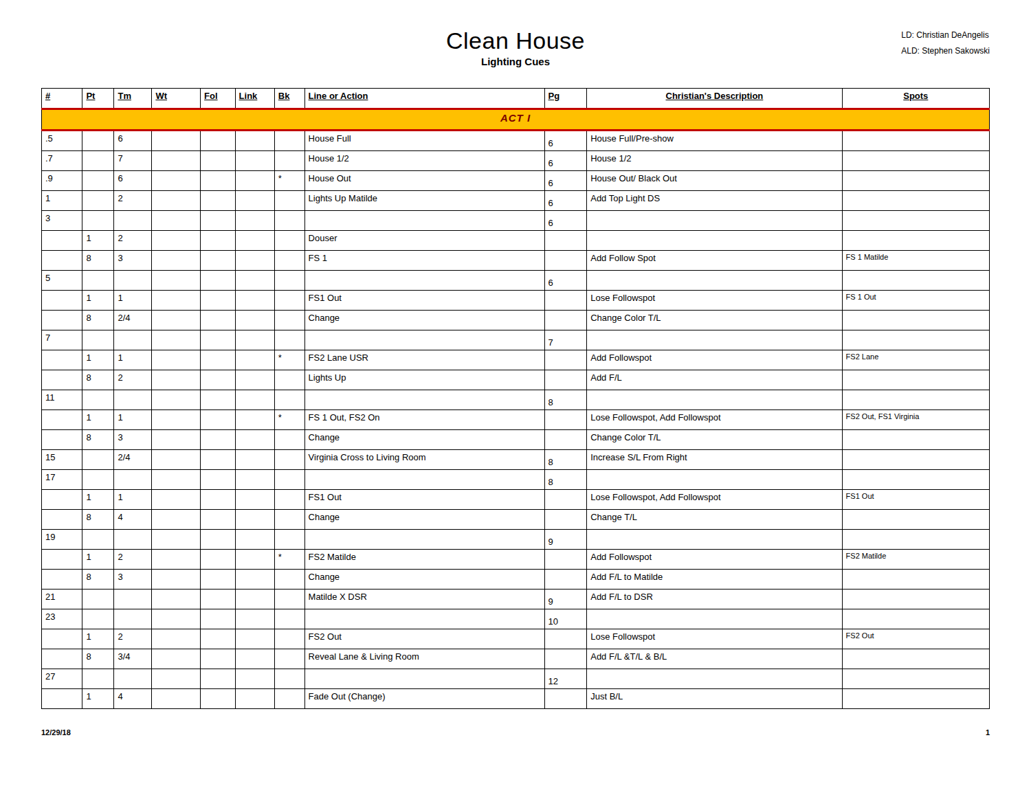LD: Christian DeAngelis
ALD: Stephen Sakowski
Clean House
Lighting Cues
| # | Pt | Tm | Wt | Fol | Link | Bk | Line or Action | Pg | Christian's Description | Spots |
| --- | --- | --- | --- | --- | --- | --- | --- | --- | --- | --- |
| ACT I |
| .5 | | 6 | | | | | House Full | 6 | House Full/Pre-show | |
| .7 | | 7 | | | | | House 1/2 | 6 | House 1/2 | |
| .9 | | 6 | | | | * | House Out | 6 | House Out/ Black Out | |
| 1 | | 2 | | | | | Lights Up Matilde | 6 | Add Top Light DS | |
| 3 | | | | | | | | 6 | | |
| | 1 | 2 | | | | | Douser | | | |
| | 8 | 3 | | | | | FS 1 | | Add Follow Spot | FS 1 Matilde |
| 5 | | | | | | | | 6 | | |
| | 1 | 1 | | | | | FS1 Out | | Lose Followspot | FS 1 Out |
| | 8 | 2/4 | | | | | Change | | Change Color T/L | |
| 7 | | | | | | | | 7 | | |
| | 1 | 1 | | | | * | FS2 Lane USR | | Add Followspot | FS2 Lane |
| | 8 | 2 | | | | | Lights Up | | Add F/L | |
| 11 | | | | | | | | 8 | | |
| | 1 | 1 | | | | * | FS 1 Out, FS2 On | | Lose Followspot, Add Followspot | FS2 Out, FS1 Virginia |
| | 8 | 3 | | | | | Change | | Change Color T/L | |
| 15 | | 2/4 | | | | | Virginia Cross to Living Room | 8 | Increase S/L From Right | |
| 17 | | | | | | | | 8 | | |
| | 1 | 1 | | | | | FS1 Out | | Lose Followspot, Add Followspot | FS1 Out |
| | 8 | 4 | | | | | Change | | Change T/L | |
| 19 | | | | | | | | 9 | | |
| | 1 | 2 | | | | * | FS2 Matilde | | Add Followspot | FS2 Matilde |
| | 8 | 3 | | | | | Change | | Add F/L to Matilde | |
| 21 | | | | | | | Matilde X DSR | 9 | Add F/L to DSR | |
| 23 | | | | | | | | 10 | | |
| | 1 | 2 | | | | | FS2 Out | | Lose Followspot | FS2 Out |
| | 8 | 3/4 | | | | | Reveal Lane & Living Room | | Add F/L &T/L & B/L | |
| 27 | | | | | | | | 12 | | |
| | 1 | 4 | | | | | Fade Out (Change) | | Just B/L | |
12/29/18
1